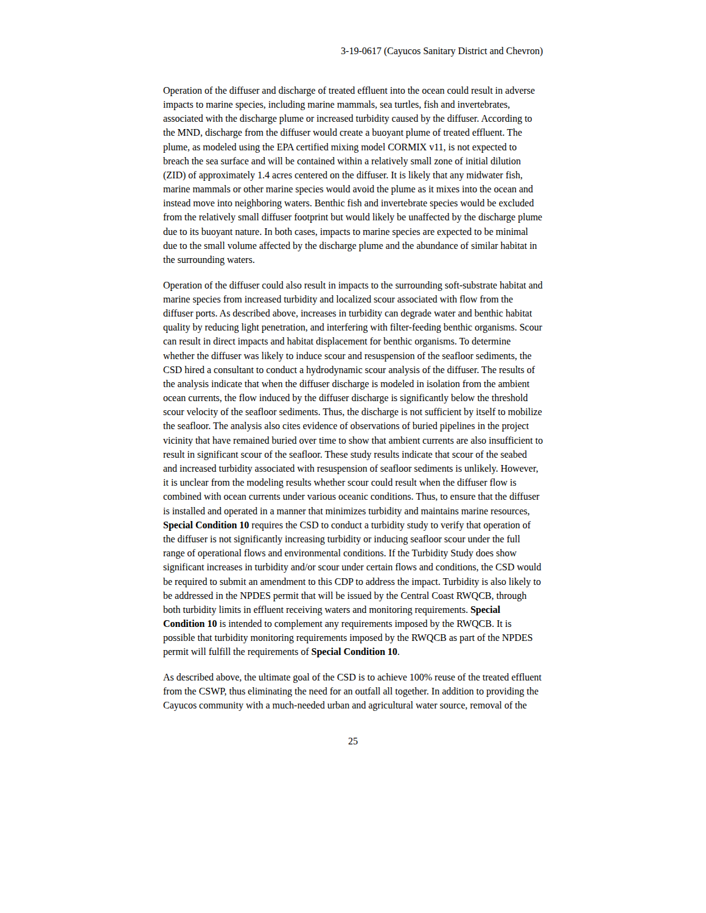3-19-0617 (Cayucos Sanitary District and Chevron)
Operation of the diffuser and discharge of treated effluent into the ocean could result in adverse impacts to marine species, including marine mammals, sea turtles, fish and invertebrates, associated with the discharge plume or increased turbidity caused by the diffuser. According to the MND, discharge from the diffuser would create a buoyant plume of treated effluent. The plume, as modeled using the EPA certified mixing model CORMIX v11, is not expected to breach the sea surface and will be contained within a relatively small zone of initial dilution (ZID) of approximately 1.4 acres centered on the diffuser. It is likely that any midwater fish, marine mammals or other marine species would avoid the plume as it mixes into the ocean and instead move into neighboring waters. Benthic fish and invertebrate species would be excluded from the relatively small diffuser footprint but would likely be unaffected by the discharge plume due to its buoyant nature. In both cases, impacts to marine species are expected to be minimal due to the small volume affected by the discharge plume and the abundance of similar habitat in the surrounding waters.
Operation of the diffuser could also result in impacts to the surrounding soft-substrate habitat and marine species from increased turbidity and localized scour associated with flow from the diffuser ports. As described above, increases in turbidity can degrade water and benthic habitat quality by reducing light penetration, and interfering with filter-feeding benthic organisms. Scour can result in direct impacts and habitat displacement for benthic organisms. To determine whether the diffuser was likely to induce scour and resuspension of the seafloor sediments, the CSD hired a consultant to conduct a hydrodynamic scour analysis of the diffuser. The results of the analysis indicate that when the diffuser discharge is modeled in isolation from the ambient ocean currents, the flow induced by the diffuser discharge is significantly below the threshold scour velocity of the seafloor sediments. Thus, the discharge is not sufficient by itself to mobilize the seafloor. The analysis also cites evidence of observations of buried pipelines in the project vicinity that have remained buried over time to show that ambient currents are also insufficient to result in significant scour of the seafloor. These study results indicate that scour of the seabed and increased turbidity associated with resuspension of seafloor sediments is unlikely. However, it is unclear from the modeling results whether scour could result when the diffuser flow is combined with ocean currents under various oceanic conditions. Thus, to ensure that the diffuser is installed and operated in a manner that minimizes turbidity and maintains marine resources, Special Condition 10 requires the CSD to conduct a turbidity study to verify that operation of the diffuser is not significantly increasing turbidity or inducing seafloor scour under the full range of operational flows and environmental conditions. If the Turbidity Study does show significant increases in turbidity and/or scour under certain flows and conditions, the CSD would be required to submit an amendment to this CDP to address the impact. Turbidity is also likely to be addressed in the NPDES permit that will be issued by the Central Coast RWQCB, through both turbidity limits in effluent receiving waters and monitoring requirements. Special Condition 10 is intended to complement any requirements imposed by the RWQCB. It is possible that turbidity monitoring requirements imposed by the RWQCB as part of the NPDES permit will fulfill the requirements of Special Condition 10.
As described above, the ultimate goal of the CSD is to achieve 100% reuse of the treated effluent from the CSWP, thus eliminating the need for an outfall all together. In addition to providing the Cayucos community with a much-needed urban and agricultural water source, removal of the
25